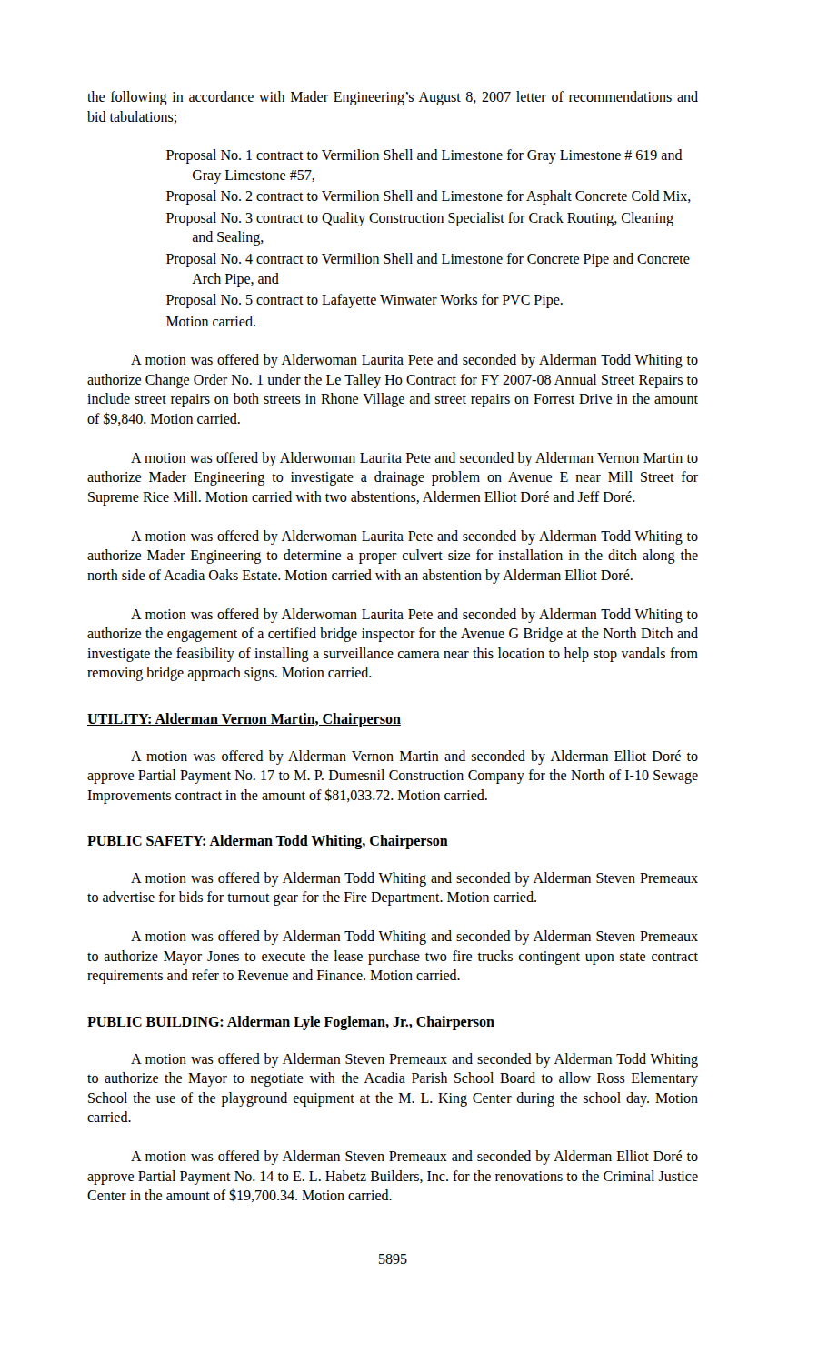the following in accordance with Mader Engineering’s August 8, 2007 letter of recommendations and bid tabulations;
Proposal No. 1 contract to Vermilion Shell and Limestone for Gray Limestone # 619 and Gray Limestone #57,
Proposal No. 2 contract to Vermilion Shell and Limestone for Asphalt Concrete Cold Mix,
Proposal No. 3 contract to Quality Construction Specialist for Crack Routing, Cleaning and Sealing,
Proposal No. 4 contract to Vermilion Shell and Limestone for Concrete Pipe and Concrete Arch Pipe, and
Proposal No. 5 contract to Lafayette Winwater Works for PVC Pipe.
Motion carried.
A motion was offered by Alderwoman Laurita Pete and seconded by Alderman Todd Whiting to authorize Change Order No. 1 under the Le Talley Ho Contract for FY 2007-08 Annual Street Repairs to include street repairs on both streets in Rhone Village and street repairs on Forrest Drive in the amount of $9,840. Motion carried.
A motion was offered by Alderwoman Laurita Pete and seconded by Alderman Vernon Martin to authorize Mader Engineering to investigate a drainage problem on Avenue E near Mill Street for Supreme Rice Mill. Motion carried with two abstentions, Aldermen Elliot Doré and Jeff Doré.
A motion was offered by Alderwoman Laurita Pete and seconded by Alderman Todd Whiting to authorize Mader Engineering to determine a proper culvert size for installation in the ditch along the north side of Acadia Oaks Estate. Motion carried with an abstention by Alderman Elliot Doré.
A motion was offered by Alderwoman Laurita Pete and seconded by Alderman Todd Whiting to authorize the engagement of a certified bridge inspector for the Avenue G Bridge at the North Ditch and investigate the feasibility of installing a surveillance camera near this location to help stop vandals from removing bridge approach signs. Motion carried.
UTILITY: Alderman Vernon Martin, Chairperson
A motion was offered by Alderman Vernon Martin and seconded by Alderman Elliot Doré to approve Partial Payment No. 17 to M. P. Dumesnil Construction Company for the North of I-10 Sewage Improvements contract in the amount of $81,033.72. Motion carried.
PUBLIC SAFETY: Alderman Todd Whiting, Chairperson
A motion was offered by Alderman Todd Whiting and seconded by Alderman Steven Premeaux to advertise for bids for turnout gear for the Fire Department. Motion carried.
A motion was offered by Alderman Todd Whiting and seconded by Alderman Steven Premeaux to authorize Mayor Jones to execute the lease purchase two fire trucks contingent upon state contract requirements and refer to Revenue and Finance. Motion carried.
PUBLIC BUILDING: Alderman Lyle Fogleman, Jr., Chairperson
A motion was offered by Alderman Steven Premeaux and seconded by Alderman Todd Whiting to authorize the Mayor to negotiate with the Acadia Parish School Board to allow Ross Elementary School the use of the playground equipment at the M. L. King Center during the school day. Motion carried.
A motion was offered by Alderman Steven Premeaux and seconded by Alderman Elliot Doré to approve Partial Payment No. 14 to E. L. Habetz Builders, Inc. for the renovations to the Criminal Justice Center in the amount of $19,700.34. Motion carried.
5895